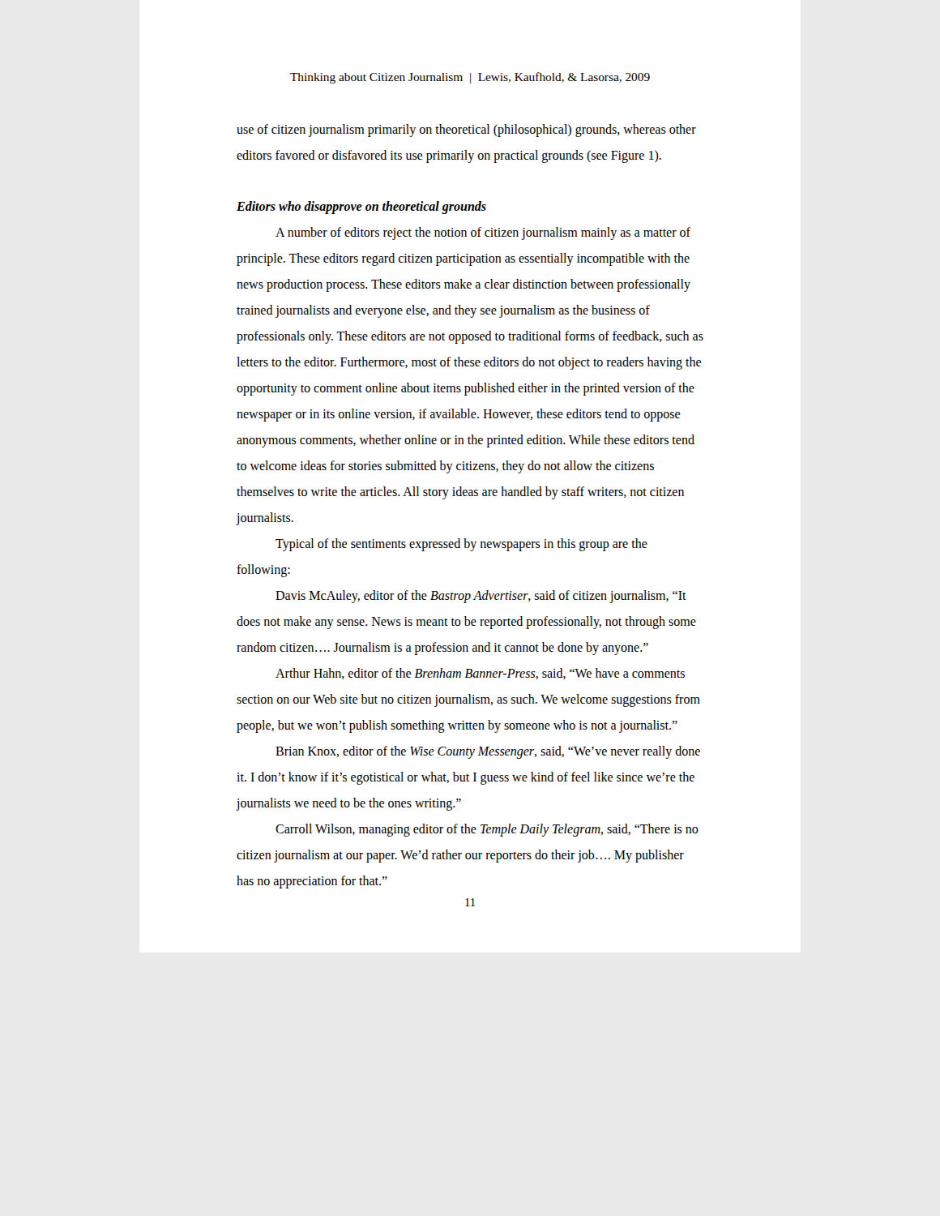Thinking about Citizen Journalism | Lewis, Kaufhold, & Lasorsa, 2009
use of citizen journalism primarily on theoretical (philosophical) grounds, whereas other editors favored or disfavored its use primarily on practical grounds (see Figure 1).
Editors who disapprove on theoretical grounds
A number of editors reject the notion of citizen journalism mainly as a matter of principle. These editors regard citizen participation as essentially incompatible with the news production process. These editors make a clear distinction between professionally trained journalists and everyone else, and they see journalism as the business of professionals only. These editors are not opposed to traditional forms of feedback, such as letters to the editor. Furthermore, most of these editors do not object to readers having the opportunity to comment online about items published either in the printed version of the newspaper or in its online version, if available. However, these editors tend to oppose anonymous comments, whether online or in the printed edition. While these editors tend to welcome ideas for stories submitted by citizens, they do not allow the citizens themselves to write the articles. All story ideas are handled by staff writers, not citizen journalists.
Typical of the sentiments expressed by newspapers in this group are the following:
Davis McAuley, editor of the Bastrop Advertiser, said of citizen journalism, “It does not make any sense. News is meant to be reported professionally, not through some random citizen…. Journalism is a profession and it cannot be done by anyone.”
Arthur Hahn, editor of the Brenham Banner-Press, said, “We have a comments section on our Web site but no citizen journalism, as such. We welcome suggestions from people, but we won’t publish something written by someone who is not a journalist.”
Brian Knox, editor of the Wise County Messenger, said, “We’ve never really done it. I don’t know if it’s egotistical or what, but I guess we kind of feel like since we’re the journalists we need to be the ones writing.”
Carroll Wilson, managing editor of the Temple Daily Telegram, said, “There is no citizen journalism at our paper. We’d rather our reporters do their job…. My publisher has no appreciation for that.”
11